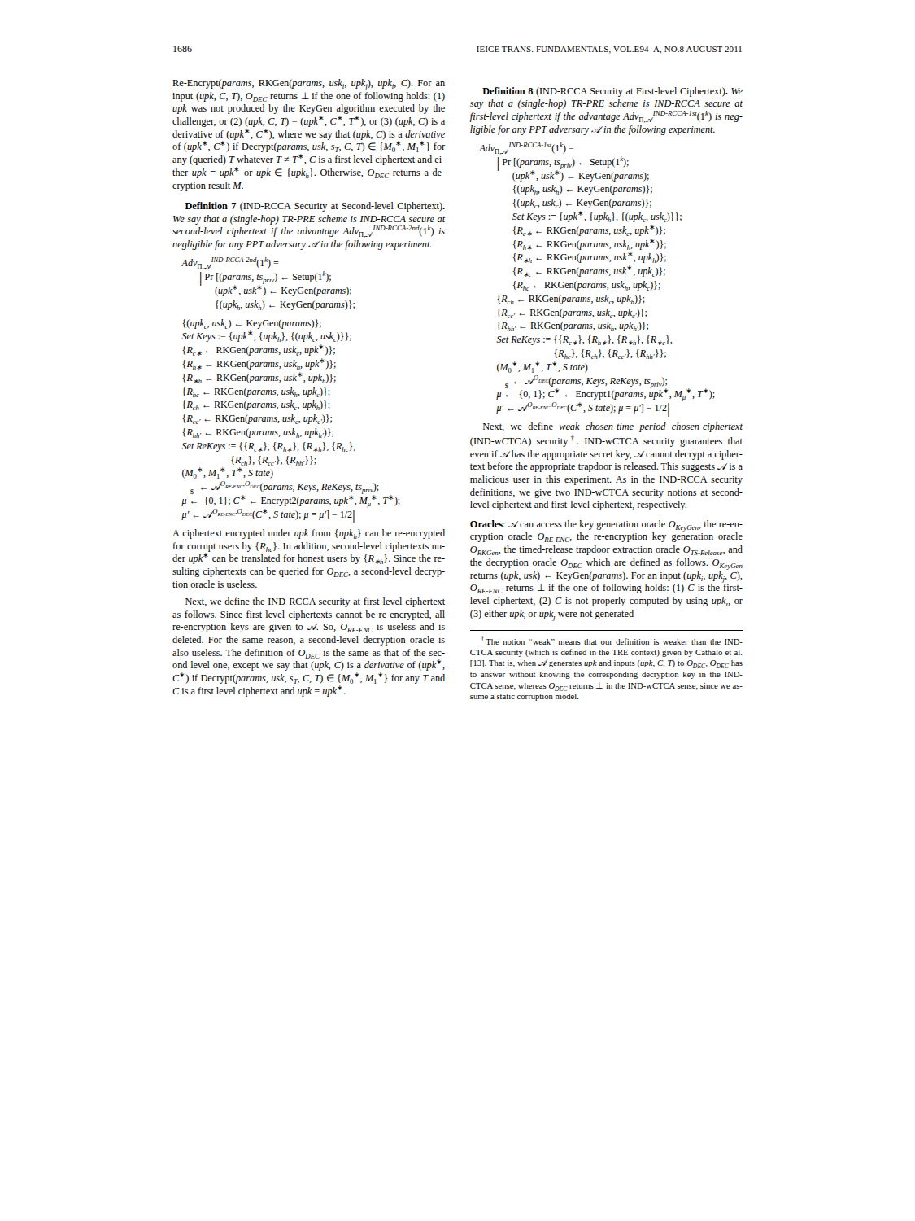1686
IEICE TRANS. FUNDAMENTALS, VOL.E94–A, NO.8 AUGUST 2011
Re-Encrypt(params, RKGen(params, uski, upkj), upki, C). For an input (upk, C, T), ODEC returns ⊥ if the one of following holds: (1) upk was not produced by the KeyGen algorithm executed by the challenger, or (2) (upk, C, T) = (upk∗, C∗, T∗), or (3) (upk, C) is a derivative of (upk∗, C∗), where we say that (upk, C) is a derivative of (upk∗, C∗) if Decrypt(params, usk, sT, C, T) ∈ {M0∗, M1∗} for any (queried) T whatever T ≠ T∗, C is a first level ciphertext and either upk = upk∗ or upk ∈ {upkh}. Otherwise, ODEC returns a decryption result M.
Definition 7 (IND-RCCA Security at Second-level Ciphertext). We say that a (single-hop) TR-PRE scheme is IND-RCCA secure at second-level ciphertext if the advantage AdvΠ,𝒜IND-RCCA-2nd(1k) is negligible for any PPT adversary 𝒜 in the following experiment.
AdvΠ,𝒜IND-RCCA-2nd(1k) =
| Pr [(params, tspriv) ← Setup(1k);
(upk∗, usk∗) ← KeyGen(params);
{(upkh, uskh) ← KeyGen(params)};
{(upkc, uskc) ← KeyGen(params)};
Set Keys := {upk∗, {upkh}, {(upkc, uskc)}};
{Rc∗ ← RKGen(params, uskc, upk∗)};
{Rh∗ ← RKGen(params, uskh, upk∗)};
{R∗h ← RKGen(params, usk∗, upkh)};
{Rhc ← RKGen(params, uskh, upkc)};
{Rch ← RKGen(params, uskc, upkh)};
{Rcc′ ← RKGen(params, uskc, upkc′)};
{Rhh′ ← RKGen(params, uskh, upkh′)};
Set ReKeys := {{Rc∗}, {Rh∗}, {R∗h}, {Rhc},
{Rch}, {Rcc′}, {Rhh′}};
(M0∗, M1∗, T∗, S tate)
← 𝒜ORE-ENC,ODEC(params, Keys, ReKeys, tspriv);
μ $← {0, 1}; C∗ ← Encrypt2(params, upk∗, Mμ∗, T∗);
μ′ ← 𝒜ORE-ENC,ODEC(C∗, S tate); μ = μ′] − 1/2|
A ciphertext encrypted under upk from {upkh} can be re-encrypted for corrupt users by {Rhc}. In addition, second-level ciphertexts under upk∗ can be translated for honest users by {R∗h}. Since the resulting ciphertexts can be queried for ODEC, a second-level decryption oracle is useless.
Next, we define the IND-RCCA security at first-level ciphertext as follows. Since first-level ciphertexts cannot be re-encrypted, all re-encryption keys are given to 𝒜. So, ORE-ENC is useless and is deleted. For the same reason, a second-level decryption oracle is also useless. The definition of ODEC is the same as that of the second level one, except we say that (upk, C) is a derivative of (upk∗, C∗) if Decrypt(params, usk, sT, C, T) ∈ {M0∗, M1∗} for any T and C is a first level ciphertext and upk = upk∗.
Definition 8 (IND-RCCA Security at First-level Ciphertext). We say that a (single-hop) TR-PRE scheme is IND-RCCA secure at first-level ciphertext if the advantage AdvΠ,𝒜IND-RCCA-1st(1k) is negligible for any PPT adversary 𝒜 in the following experiment.
AdvΠ,𝒜IND-RCCA-1st(1k) =
| Pr [(params, tspriv) ← Setup(1k);
(upk∗, usk∗) ← KeyGen(params);
{(upkh, uskh) ← KeyGen(params)};
{(upkc, uskc) ← KeyGen(params)};
Set Keys := {upk∗, {upkh}, {(upkc, uskc)}};
{Rc∗ ← RKGen(params, uskc, upk∗)};
{Rh∗ ← RKGen(params, uskh, upk∗)};
{R∗h ← RKGen(params, usk∗, upkh)};
{R∗c ← RKGen(params, usk∗, upkc)};
{Rhc ← RKGen(params, uskh, upkc)};
{Rch ← RKGen(params, uskc, upkh)};
{Rcc′ ← RKGen(params, uskc, upkc′)};
{Rhh′ ← RKGen(params, uskh, upkh′)};
Set ReKeys := {{Rc∗}, {Rh∗}, {R∗h}, {R∗c},
{Rhc}, {Rch}, {Rcc′}, {Rhh′}};
(M0∗, M1∗, T∗, S tate)
← 𝒜ODEC(params, Keys, ReKeys, tspriv);
μ $← {0, 1}; C∗ ← Encrypt1(params, upk∗, Mμ∗, T∗);
μ′ ← 𝒜ORE-ENC,ODEC(C∗, S tate); μ = μ′] − 1/2|
Next, we define weak chosen-time period chosen-ciphertext (IND-wCTCA) security†. IND-wCTCA security guarantees that even if 𝒜 has the appropriate secret key, 𝒜 cannot decrypt a ciphertext before the appropriate trapdoor is released. This suggests 𝒜 is a malicious user in this experiment. As in the IND-RCCA security definitions, we give two IND-wCTCA security notions at second-level ciphertext and first-level ciphertext, respectively.
Oracles: 𝒜 can access the key generation oracle OKeyGen, the re-encryption oracle ORE-ENC, the re-encryption key generation oracle ORKGen, the timed-release trapdoor extraction oracle OTS-Release, and the decryption oracle ODEC which are defined as follows. OKeyGen returns (upk, usk) ← KeyGen(params). For an input (upki, upkj, C), ORE-ENC returns ⊥ if the one of following holds: (1) C is the first-level ciphertext, (2) C is not properly computed by using upki, or (3) either upki or upkj were not generated
†The notion “weak” means that our definition is weaker than the IND-CTCA security (which is defined in the TRE context) given by Cathalo et al. [13]. That is, when 𝒜 generates upk and inputs (upk, C, T) to ODEC, ODEC has to answer without knowing the corresponding decryption key in the IND-CTCA sense, whereas ODEC returns ⊥ in the IND-wCTCA sense, since we assume a static corruption model.